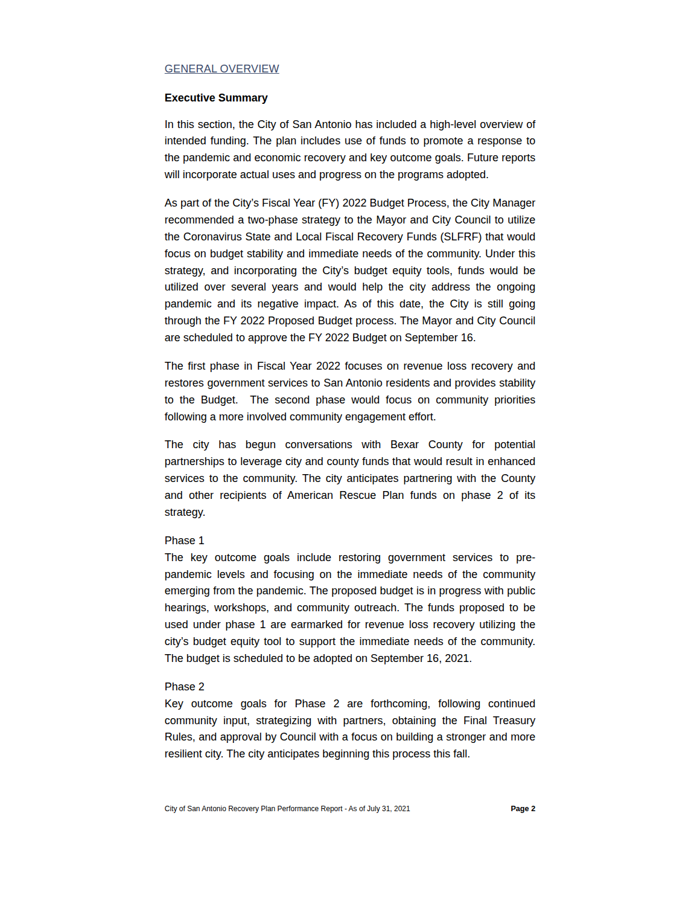GENERAL OVERVIEW
Executive Summary
In this section, the City of San Antonio has included a high-level overview of intended funding. The plan includes use of funds to promote a response to the pandemic and economic recovery and key outcome goals. Future reports will incorporate actual uses and progress on the programs adopted.
As part of the City’s Fiscal Year (FY) 2022 Budget Process, the City Manager recommended a two-phase strategy to the Mayor and City Council to utilize the Coronavirus State and Local Fiscal Recovery Funds (SLFRF) that would focus on budget stability and immediate needs of the community. Under this strategy, and incorporating the City’s budget equity tools, funds would be utilized over several years and would help the city address the ongoing pandemic and its negative impact. As of this date, the City is still going through the FY 2022 Proposed Budget process. The Mayor and City Council are scheduled to approve the FY 2022 Budget on September 16.
The first phase in Fiscal Year 2022 focuses on revenue loss recovery and restores government services to San Antonio residents and provides stability to the Budget. The second phase would focus on community priorities following a more involved community engagement effort.
The city has begun conversations with Bexar County for potential partnerships to leverage city and county funds that would result in enhanced services to the community. The city anticipates partnering with the County and other recipients of American Rescue Plan funds on phase 2 of its strategy.
Phase 1
The key outcome goals include restoring government services to pre-pandemic levels and focusing on the immediate needs of the community emerging from the pandemic. The proposed budget is in progress with public hearings, workshops, and community outreach. The funds proposed to be used under phase 1 are earmarked for revenue loss recovery utilizing the city’s budget equity tool to support the immediate needs of the community. The budget is scheduled to be adopted on September 16, 2021.
Phase 2
Key outcome goals for Phase 2 are forthcoming, following continued community input, strategizing with partners, obtaining the Final Treasury Rules, and approval by Council with a focus on building a stronger and more resilient city. The city anticipates beginning this process this fall.
City of San Antonio Recovery Plan Performance Report - As of July 31, 2021
Page 2